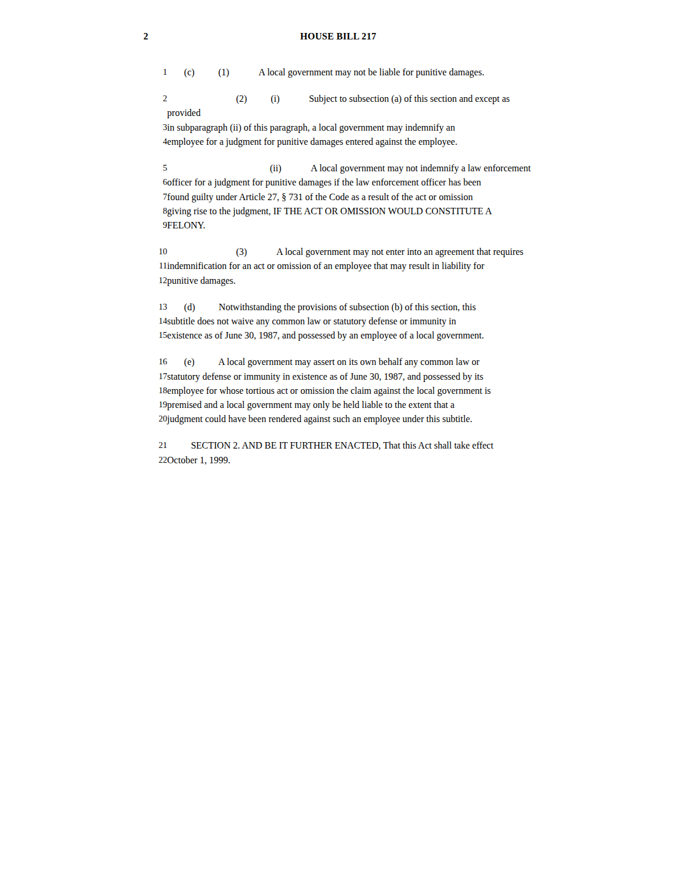2
HOUSE BILL 217
| 1 | (c) (1) A local government may not be liable for punitive damages. |
| 2 | (2) (i) Subject to subsection (a) of this section and except as provided |
| 3 | in subparagraph (ii) of this paragraph, a local government may indemnify an |
| 4 | employee for a judgment for punitive damages entered against the employee. |
| 5 | (ii) A local government may not indemnify a law enforcement |
| 6 | officer for a judgment for punitive damages if the law enforcement officer has been |
| 7 | found guilty under Article 27, § 731 of the Code as a result of the act or omission |
| 8 | giving rise to the judgment, IF THE ACT OR OMISSION WOULD CONSTITUTE A |
| 9 | FELONY . |
| 10 | (3) A local government may not enter into an agreement that requires |
| 11 | indemnification for an act or omission of an employee that may result in liability for |
| 12 | punitive damages. |
| 13 | (d) Notwithstanding the provisions of subsection (b) of this section, this |
| 14 | subtitle does not waive any common law or statutory defense or immunity in |
| 15 | existence as of June 30, 1987, and possessed by an employee of a local government. |
| 16 | (e) A local government may assert on its own behalf any common law or |
| 17 | statutory defense or immunity in existence as of June 30, 1987, and possessed by its |
| 18 | employee for whose tortious act or omission the claim against the local government is |
| 19 | premised and a local government may only be held liable to the extent that a |
| 20 | judgment could have been rendered against such an employee under this subtitle. |
| 21 | SECTION 2. AND BE IT FURTHER ENACTED, That this Act shall take effect |
| 22 | October 1, 1999. |